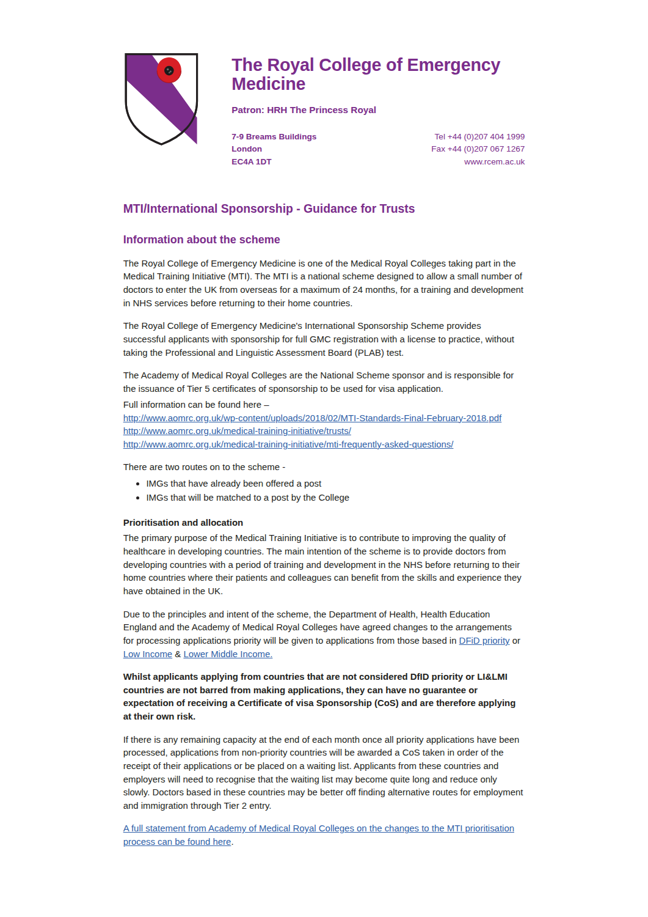The Royal College of Emergency Medicine
Patron: HRH The Princess Royal
7-9 Breams Buildings
London
EC4A 1DT
Tel +44 (0)207 404 1999
Fax +44 (0)207 067 1267
www.rcem.ac.uk
MTI/International Sponsorship - Guidance for Trusts
Information about the scheme
The Royal College of Emergency Medicine is one of the Medical Royal Colleges taking part in the Medical Training Initiative (MTI). The MTI is a national scheme designed to allow a small number of doctors to enter the UK from overseas for a maximum of 24 months, for a training and development in NHS services before returning to their home countries.
The Royal College of Emergency Medicine's International Sponsorship Scheme provides successful applicants with sponsorship for full GMC registration with a license to practice, without taking the Professional and Linguistic Assessment Board (PLAB) test.
The Academy of Medical Royal Colleges are the National Scheme sponsor and is responsible for the issuance of Tier 5 certificates of sponsorship to be used for visa application.
Full information can be found here –
http://www.aomrc.org.uk/wp-content/uploads/2018/02/MTI-Standards-Final-February-2018.pdf
http://www.aomrc.org.uk/medical-training-initiative/trusts/
http://www.aomrc.org.uk/medical-training-initiative/mti-frequently-asked-questions/
There are two routes on to the scheme -
IMGs that have already been offered a post
IMGs that will be matched to a post by the College
Prioritisation and allocation
The primary purpose of the Medical Training Initiative is to contribute to improving the quality of healthcare in developing countries. The main intention of the scheme is to provide doctors from developing countries with a period of training and development in the NHS before returning to their home countries where their patients and colleagues can benefit from the skills and experience they have obtained in the UK.
Due to the principles and intent of the scheme, the Department of Health, Health Education England and the Academy of Medical Royal Colleges have agreed changes to the arrangements for processing applications priority will be given to applications from those based in DFiD priority or Low Income & Lower Middle Income.
Whilst applicants applying from countries that are not considered DfID priority or LI&LMI countries are not barred from making applications, they can have no guarantee or expectation of receiving a Certificate of visa Sponsorship (CoS) and are therefore applying at their own risk.
If there is any remaining capacity at the end of each month once all priority applications have been processed, applications from non-priority countries will be awarded a CoS taken in order of the receipt of their applications or be placed on a waiting list. Applicants from these countries and employers will need to recognise that the waiting list may become quite long and reduce only slowly. Doctors based in these countries may be better off finding alternative routes for employment and immigration through Tier 2 entry.
A full statement from Academy of Medical Royal Colleges on the changes to the MTI prioritisation process can be found here.